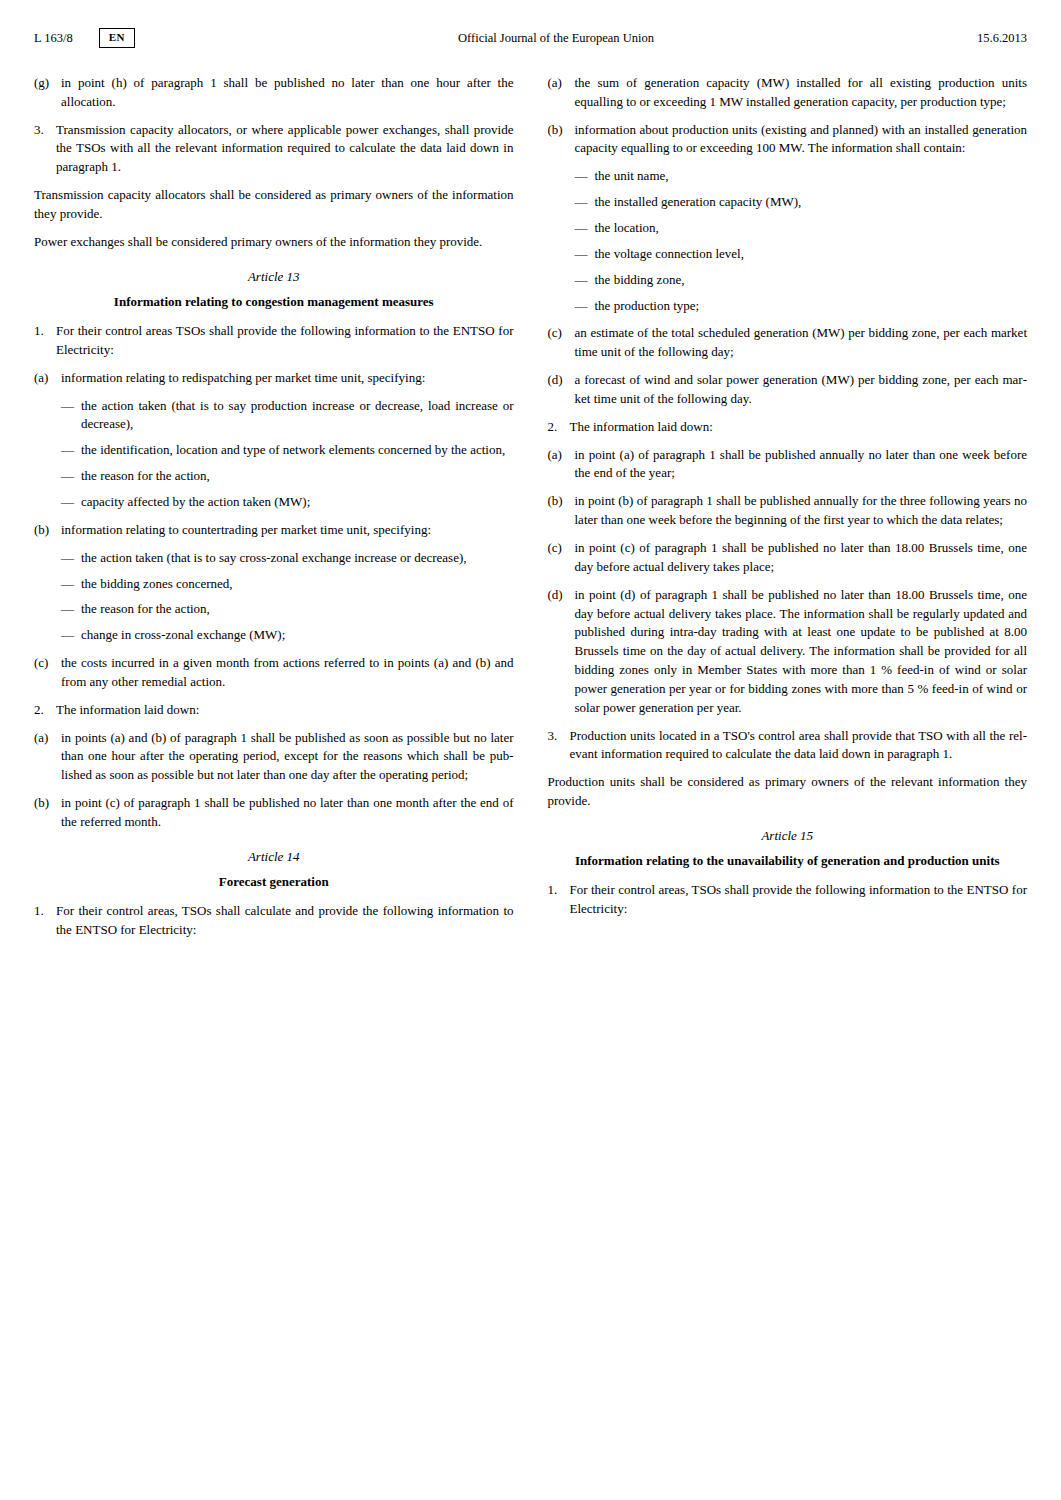L 163/8 EN
Official Journal of the European Union
15.6.2013
(g)
in point (h) of paragraph 1 shall be published no later than one hour after the allocation.
3.
Transmission capacity allocators, or where applicable power exchanges, shall provide the TSOs with all the relevant information required to calculate the data laid down in paragraph 1.
Transmission capacity allocators shall be considered as primary owners of the information they provide.
Power exchanges shall be considered primary owners of the information they provide.
Article 13
Information relating to congestion management measures
1.
For their control areas TSOs shall provide the following information to the ENTSO for Electricity:
(a)
information relating to redispatching per market time unit, specifying:
—the action taken (that is to say production increase or decrease, load increase or decrease),
—the identification, location and type of network elements concerned by the action,
—the reason for the action,
—capacity affected by the action taken (MW);
(b)
information relating to countertrading per market time unit, specifying:
—the action taken (that is to say cross-zonal exchange increase or decrease),
—the bidding zones concerned,
—the reason for the action,
—change in cross-zonal exchange (MW);
(c)
the costs incurred in a given month from actions referred to in points (a) and (b) and from any other remedial action.
2.
The information laid down:
(a)
in points (a) and (b) of paragraph 1 shall be published as soon as possible but no later than one hour after the operating period, except for the reasons which shall be published as soon as possible but not later than one day after the operating period;
(b)
in point (c) of paragraph 1 shall be published no later than one month after the end of the referred month.
Article 14
Forecast generation
1.
For their control areas, TSOs shall calculate and provide the following information to the ENTSO for Electricity:
(a)
the sum of generation capacity (MW) installed for all existing production units equalling to or exceeding 1 MW installed generation capacity, per production type;
(b)
information about production units (existing and planned) with an installed generation capacity equalling to or exceeding 100 MW. The information shall contain:
—the unit name,
—the installed generation capacity (MW),
—the location,
—the voltage connection level,
—the bidding zone,
—the production type;
(c)
an estimate of the total scheduled generation (MW) per bidding zone, per each market time unit of the following day;
(d)
a forecast of wind and solar power generation (MW) per bidding zone, per each market time unit of the following day.
2.
The information laid down:
(a)
in point (a) of paragraph 1 shall be published annually no later than one week before the end of the year;
(b)
in point (b) of paragraph 1 shall be published annually for the three following years no later than one week before the beginning of the first year to which the data relates;
(c)
in point (c) of paragraph 1 shall be published no later than 18.00 Brussels time, one day before actual delivery takes place;
(d)
in point (d) of paragraph 1 shall be published no later than 18.00 Brussels time, one day before actual delivery takes place. The information shall be regularly updated and published during intra-day trading with at least one update to be published at 8.00 Brussels time on the day of actual delivery. The information shall be provided for all bidding zones only in Member States with more than 1 % feed-in of wind or solar power generation per year or for bidding zones with more than 5 % feed-in of wind or solar power generation per year.
3.
Production units located in a TSO's control area shall provide that TSO with all the relevant information required to calculate the data laid down in paragraph 1.
Production units shall be considered as primary owners of the relevant information they provide.
Article 15
Information relating to the unavailability of generation and production units
1.
For their control areas, TSOs shall provide the following information to the ENTSO for Electricity: